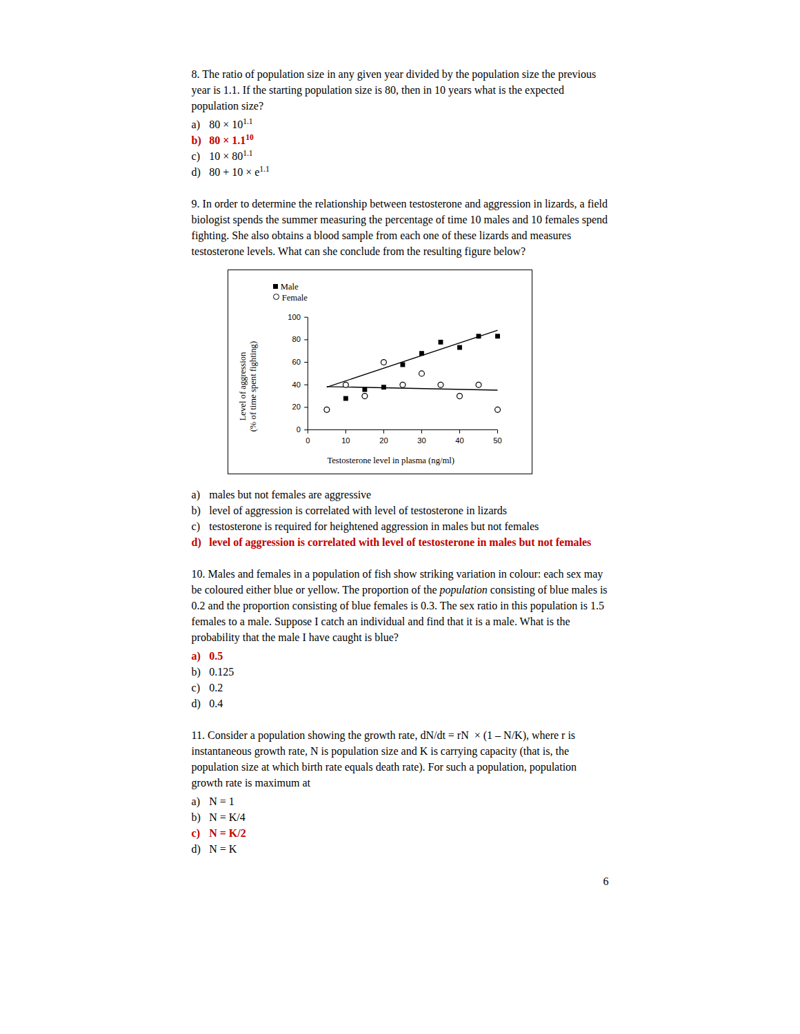8. The ratio of population size in any given year divided by the population size the previous year is 1.1. If the starting population size is 80, then in 10 years what is the expected population size?
a) 80 × 101.1
b) 80 × 1.110
c) 10 × 801.1
d) 80 + 10 × e1.1
9. In order to determine the relationship between testosterone and aggression in lizards, a field biologist spends the summer measuring the percentage of time 10 males and 10 females spend fighting. She also obtains a blood sample from each one of these lizards and measures testosterone levels. What can she conclude from the resulting figure below?
Male
Female
Level of aggression (% of time spent fighting)
0 20 40 60 80 100 0 10 20 30 40 50
Testosterone level in plasma (ng/ml)
a) males but not females are aggressive
b) level of aggression is correlated with level of testosterone in lizards
c) testosterone is required for heightened aggression in males but not females
d) level of aggression is correlated with level of testosterone in males but not females
10. Males and females in a population of fish show striking variation in colour: each sex may be coloured either blue or yellow. The proportion of the population consisting of blue males is 0.2 and the proportion consisting of blue females is 0.3. The sex ratio in this population is 1.5 females to a male. Suppose I catch an individual and find that it is a male. What is the probability that the male I have caught is blue?
a) 0.5
b) 0.125
c) 0.2
d) 0.4
11. Consider a population showing the growth rate, dN/dt = rN × (1 – N/K), where r is instantaneous growth rate, N is population size and K is carrying capacity (that is, the population size at which birth rate equals death rate). For such a population, population growth rate is maximum at
a) N = 1
b) N = K/4
c) N = K/2
d) N = K
6